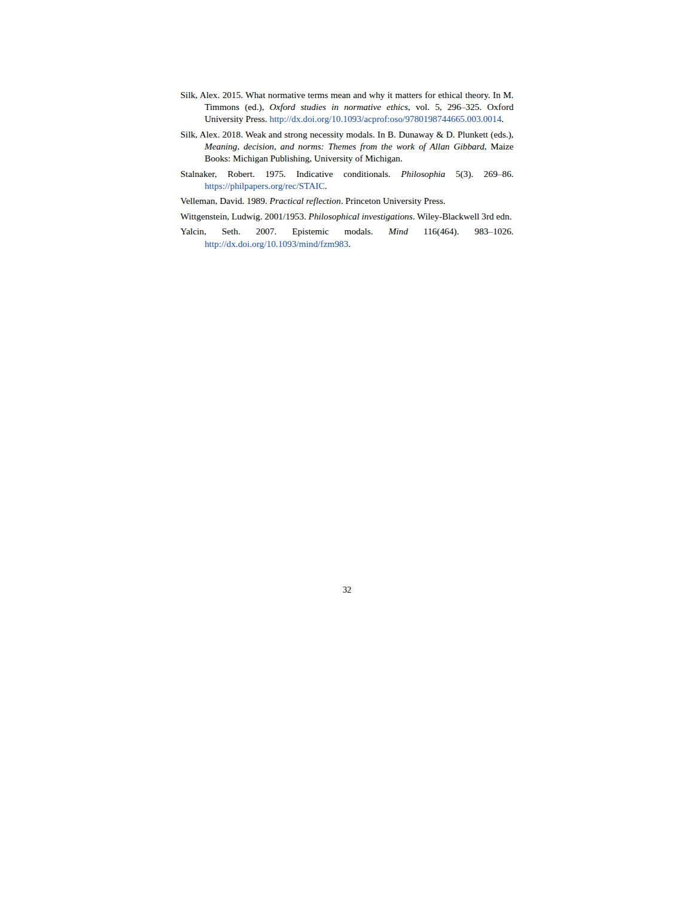Silk, Alex. 2015. What normative terms mean and why it matters for ethical theory. In M. Timmons (ed.), Oxford studies in normative ethics, vol. 5, 296–325. Oxford University Press. http://dx.doi.org/10.1093/acprof:oso/9780198744665.003.0014.
Silk, Alex. 2018. Weak and strong necessity modals. In B. Dunaway & D. Plunkett (eds.), Meaning, decision, and norms: Themes from the work of Allan Gibbard, Maize Books: Michigan Publishing, University of Michigan.
Stalnaker, Robert. 1975. Indicative conditionals. Philosophia 5(3). 269–86. https://philpapers.org/rec/STAIC.
Velleman, David. 1989. Practical reflection. Princeton University Press.
Wittgenstein, Ludwig. 2001/1953. Philosophical investigations. Wiley-Blackwell 3rd edn.
Yalcin, Seth. 2007. Epistemic modals. Mind 116(464). 983–1026. http://dx.doi.org/10.1093/mind/fzm983.
32